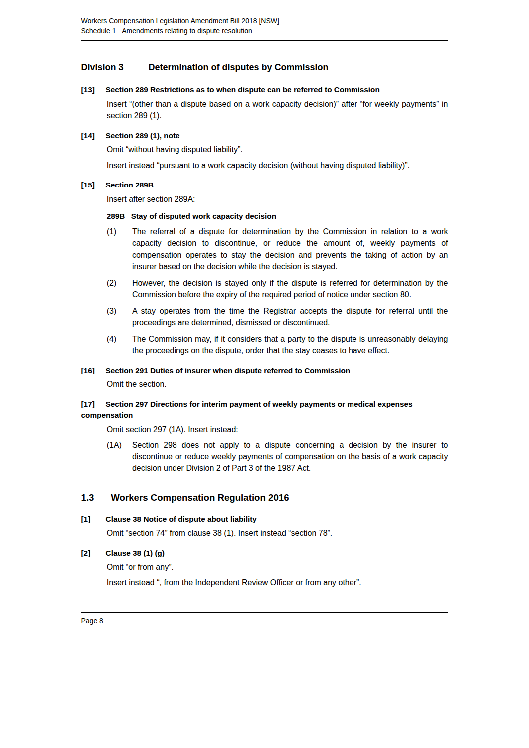Workers Compensation Legislation Amendment Bill 2018 [NSW]
Schedule 1 Amendments relating to dispute resolution
Division 3 Determination of disputes by Commission
[13] Section 289 Restrictions as to when dispute can be referred to Commission
Insert “(other than a dispute based on a work capacity decision)” after “for weekly payments” in section 289 (1).
[14] Section 289 (1), note
Omit “without having disputed liability”.
Insert instead “pursuant to a work capacity decision (without having disputed liability)”.
[15] Section 289B
Insert after section 289A:
289BStay of disputed work capacity decision
(1) The referral of a dispute for determination by the Commission in relation to a work capacity decision to discontinue, or reduce the amount of, weekly payments of compensation operates to stay the decision and prevents the taking of action by an insurer based on the decision while the decision is stayed.
(2) However, the decision is stayed only if the dispute is referred for determination by the Commission before the expiry of the required period of notice under section 80.
(3) A stay operates from the time the Registrar accepts the dispute for referral until the proceedings are determined, dismissed or discontinued.
(4) The Commission may, if it considers that a party to the dispute is unreasonably delaying the proceedings on the dispute, order that the stay ceases to have effect.
[16] Section 291 Duties of insurer when dispute referred to Commission
Omit the section.
[17] Section 297 Directions for interim payment of weekly payments or medical expenses compensation
Omit section 297 (1A). Insert instead:
(1A) Section 298 does not apply to a dispute concerning a decision by the insurer to discontinue or reduce weekly payments of compensation on the basis of a work capacity decision under Division 2 of Part 3 of the 1987 Act.
1.3 Workers Compensation Regulation 2016
[1] Clause 38 Notice of dispute about liability
Omit “section 74” from clause 38 (1). Insert instead “section 78”.
[2] Clause 38 (1) (g)
Omit “or from any”.
Insert instead “, from the Independent Review Officer or from any other”.
Page 8